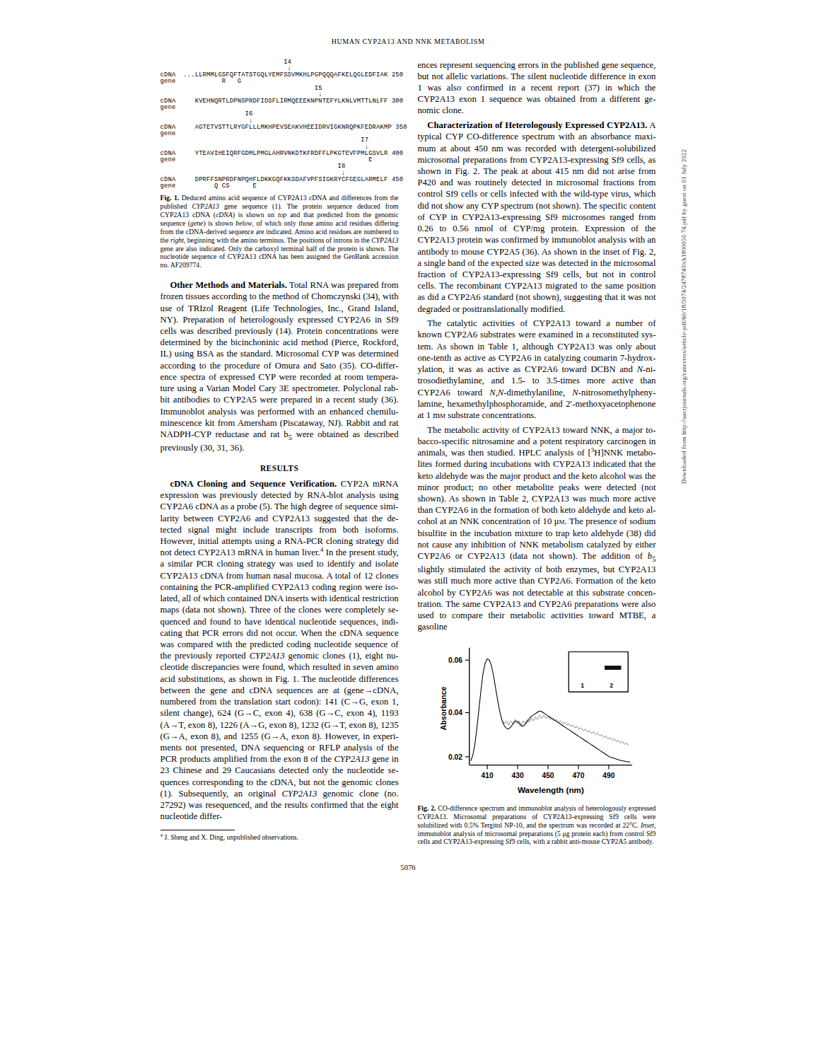HUMAN CYP2A13 AND NNK METABOLISM
Downloaded from http://aacrjournals.org/cancerres/article-pdf/60/18/5074/2478740/ch1800050 74.pdf by guest on 01 July 2022
I4 ↓ cDNA ...LLRMMLGSFQFTATSTGQLYEMFSSVMKHLPGPQQQAFKELQGLEDFIAK 250 gene R G I5 ↓ cDNA KVEHNQRTLDPNSPRDFIDSFLIRMQEEEKNPNTEFYLKNLVMTTLNLFF 300 gene I6 ↓ cDNA AGTETVSTTLRYGFLLLMKHPEVSEAKVHEEIDRVIGKNRQPKFEDRAKMP 350 gene I7 ↓ cDNA YTEAVIHEIQRFGDMLPMGLAHRVNKDTKFRDFFLPKGTEVFPMLGSVLR 400 gene E I8 ↓ cDNA DPRFFSNPRDFNPQHFLDKKGQFKKSDAFVPFSIGKRYCFGEGLARMELF 450 gene Q CS E
Fig. 1. Deduced amino acid sequence of CYP2A13 cDNA and differences from the published CYP2A13 gene sequence (1). The protein sequence deduced from CYP2A13 cDNA (cDNA) is shown on top and that predicted from the genomic sequence (gene) is shown below, of which only those amino acid residues differing from the cDNA-derived sequence are indicated. Amino acid residues are numbered to the right, beginning with the amino terminus. The positions of introns in the CYP2A13 gene are also indicated. Only the carboxyl terminal half of the protein is shown. The nucleotide sequence of CYP2A13 cDNA has been assigned the GenBank accession no. AF209774.
Other Methods and Materials. Total RNA was prepared from frozen tissues according to the method of Chomczynski (34), with use of TRIzol Reagent (Life Technologies, Inc., Grand Island, NY). Preparation of heterologously expressed CYP2A6 in Sf9 cells was described previously (14). Protein concentrations were determined by the bicinchoninic acid method (Pierce, Rockford, IL) using BSA as the standard. Microsomal CYP was determined according to the procedure of Omura and Sato (35). CO-difference spectra of expressed CYP were recorded at room temperature using a Varian Model Cary 3E spectrometer. Polyclonal rabbit antibodies to CYP2A5 were prepared in a recent study (36). Immunoblot analysis was performed with an enhanced chemiluminescence kit from Amersham (Piscataway, NJ). Rabbit and rat NADPH-CYP reductase and rat b5 were obtained as described previously (30, 31, 36).
RESULTS
cDNA Cloning and Sequence Verification. CYP2A mRNA expression was previously detected by RNA-blot analysis using CYP2A6 cDNA as a probe (5). The high degree of sequence similarity between CYP2A6 and CYP2A13 suggested that the detected signal might include transcripts from both isoforms. However, initial attempts using a RNA-PCR cloning strategy did not detect CYP2A13 mRNA in human liver.4 In the present study, a similar PCR cloning strategy was used to identify and isolate CYP2A13 cDNA from human nasal mucosa. A total of 12 clones containing the PCR-amplified CYP2A13 coding region were isolated, all of which contained DNA inserts with identical restriction maps (data not shown). Three of the clones were completely sequenced and found to have identical nucleotide sequences, indicating that PCR errors did not occur. When the cDNA sequence was compared with the predicted coding nucleotide sequence of the previously reported CYP2A13 genomic clones (1), eight nucleotide discrepancies were found, which resulted in seven amino acid substitutions, as shown in Fig. 1. The nucleotide differences between the gene and cDNA sequences are at (gene→cDNA, numbered from the translation start codon): 141 (C→G, exon 1, silent change), 624 (G→C, exon 4), 638 (G→C, exon 4), 1193 (A→T, exon 8), 1226 (A→G, exon 8), 1232 (G→T, exon 8), 1235 (G→A, exon 8), and 1255 (G→A, exon 8). However, in experiments not presented, DNA sequencing or RFLP analysis of the PCR products amplified from the exon 8 of the CYP2A13 gene in 23 Chinese and 29 Caucasians detected only the nucleotide sequences corresponding to the cDNA, but not the genomic clones (1). Subsequently, an original CYP2A13 genomic clone (no. 27292) was resequenced, and the results confirmed that the eight nucleotide differ-
4 J. Sheng and X. Ding, unpublished observations.
ences represent sequencing errors in the published gene sequence, but not allelic variations. The silent nucleotide difference in exon 1 was also confirmed in a recent report (37) in which the CYP2A13 exon 1 sequence was obtained from a different genomic clone.
Characterization of Heterologously Expressed CYP2A13. A typical CYP CO-difference spectrum with an absorbance maximum at about 450 nm was recorded with detergent-solubilized microsomal preparations from CYP2A13-expressing Sf9 cells, as shown in Fig. 2. The peak at about 415 nm did not arise from P420 and was routinely detected in microsomal fractions from control Sf9 cells or cells infected with the wild-type virus, which did not show any CYP spectrum (not shown). The specific content of CYP in CYP2A13-expressing Sf9 microsomes ranged from 0.26 to 0.56 nmol of CYP/mg protein. Expression of the CYP2A13 protein was confirmed by immunoblot analysis with an antibody to mouse CYP2A5 (36). As shown in the inset of Fig. 2, a single band of the expected size was detected in the microsomal fraction of CYP2A13-expressing Sf9 cells, but not in control cells. The recombinant CYP2A13 migrated to the same position as did a CYP2A6 standard (not shown), suggesting that it was not degraded or posttranslationally modified.
The catalytic activities of CYP2A13 toward a number of known CYP2A6 substrates were examined in a reconstituted system. As shown in Table 1, although CYP2A13 was only about one-tenth as active as CYP2A6 in catalyzing coumarin 7-hydroxylation, it was as active as CYP2A6 toward DCBN and N-nitrosodiethylamine, and 1.5- to 3.5-times more active than CYP2A6 toward N,N-dimethylaniline, N-nitrosomethylphenylamine, hexamethylphosphoramide, and 2′-methoxyacetophenone at 1 mm substrate concentrations.
The metabolic activity of CYP2A13 toward NNK, a major tobacco-specific nitrosamine and a potent respiratory carcinogen in animals, was then studied. HPLC analysis of [3H]NNK metabolites formed during incubations with CYP2A13 indicated that the keto aldehyde was the major product and the keto alcohol was the minor product; no other metabolite peaks were detected (not shown). As shown in Table 2, CYP2A13 was much more active than CYP2A6 in the formation of both keto aldehyde and keto alcohol at an NNK concentration of 10 μm. The presence of sodium bisulfite in the incubation mixture to trap keto aldehyde (38) did not cause any inhibition of NNK metabolism catalyzed by either CYP2A6 or CYP2A13 (data not shown). The addition of b5 slightly stimulated the activity of both enzymes, but CYP2A13 was still much more active than CYP2A6. Formation of the keto alcohol by CYP2A6 was not detectable at this substrate concentration. The same CYP2A13 and CYP2A6 preparations were also used to compare their metabolic activities toward MTBE, a gasoline
0.06 0.04 0.02 410 430 450 470 490 Absorbance Wavelength (nm) 1 2
Fig. 2. CO-difference spectrum and immunoblot analysis of heterologously expressed CYP2A13. Microsomal preparations of CYP2A13-expressing Sf9 cells were solubilized with 0.5% Tergitol NP-10, and the spectrum was recorded at 22°C. Inset, immunoblot analysis of microsomal preparations (5 μg protein each) from control Sf9 cells and CYP2A13-expressing Sf9 cells, with a rabbit anti-mouse CYP2A5 antibody.
5076